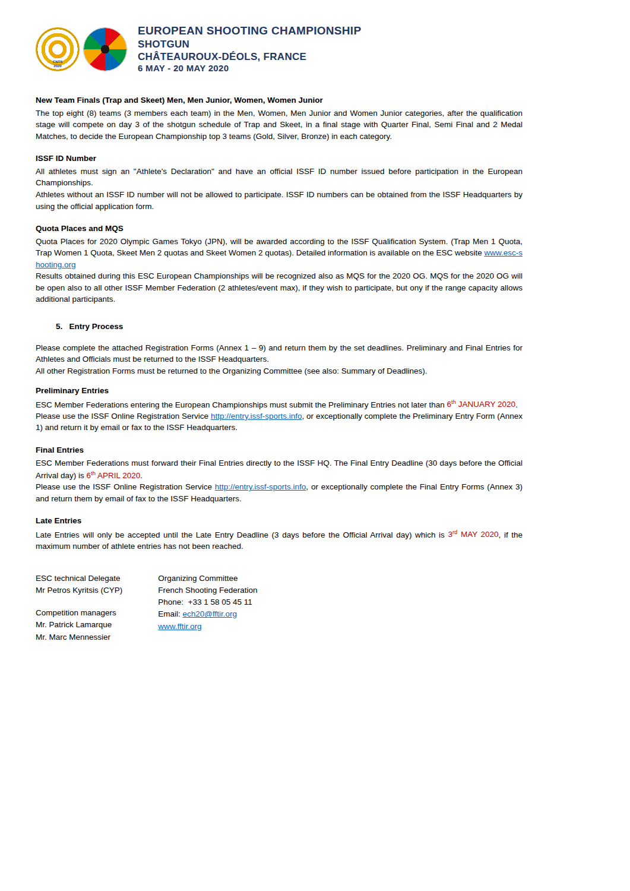EUROPEAN SHOOTING CHAMPIONSHIP
SHOTGUN
CHÂTEAUROUX-DÉOLS, FRANCE
6 MAY - 20 MAY 2020
New Team Finals (Trap and Skeet) Men, Men Junior, Women, Women Junior
The top eight (8) teams (3 members each team) in the Men, Women, Men Junior and Women Junior categories, after the qualification stage will compete on day 3 of the shotgun schedule of Trap and Skeet, in a final stage with Quarter Final, Semi Final and 2 Medal Matches, to decide the European Championship top 3 teams (Gold, Silver, Bronze) in each category.
ISSF ID Number
All athletes must sign an "Athlete's Declaration" and have an official ISSF ID number issued before participation in the European Championships.
Athletes without an ISSF ID number will not be allowed to participate. ISSF ID numbers can be obtained from the ISSF Headquarters by using the official application form.
Quota Places and MQS
Quota Places for 2020 Olympic Games Tokyo (JPN), will be awarded according to the ISSF Qualification System. (Trap Men 1 Quota, Trap Women 1 Quota, Skeet Men 2 quotas and Skeet Women 2 quotas). Detailed information is available on the ESC website www.esc-shooting.org
Results obtained during this ESC European Championships will be recognized also as MQS for the 2020 OG. MQS for the 2020 OG will be open also to all other ISSF Member Federation (2 athletes/event max), if they wish to participate, but ony if the range capacity allows additional participants.
5. Entry Process
Please complete the attached Registration Forms (Annex 1 – 9) and return them by the set deadlines. Preliminary and Final Entries for Athletes and Officials must be returned to the ISSF Headquarters.
All other Registration Forms must be returned to the Organizing Committee (see also: Summary of Deadlines).
Preliminary Entries
ESC Member Federations entering the European Championships must submit the Preliminary Entries not later than 6th JANUARY 2020.
Please use the ISSF Online Registration Service http://entry.issf-sports.info, or exceptionally complete the Preliminary Entry Form (Annex 1) and return it by email or fax to the ISSF Headquarters.
Final Entries
ESC Member Federations must forward their Final Entries directly to the ISSF HQ. The Final Entry Deadline (30 days before the Official Arrival day) is 6th APRIL 2020.
Please use the ISSF Online Registration Service http://entry.issf-sports.info, or exceptionally complete the Final Entry Forms (Annex 3) and return them by email of fax to the ISSF Headquarters.
Late Entries
Late Entries will only be accepted until the Late Entry Deadline (3 days before the Official Arrival day) which is 3rd MAY 2020, if the maximum number of athlete entries has not been reached.
ESC technical Delegate
Mr Petros Kyritsis (CYP)
Competition managers
Mr. Patrick Lamarque
Mr. Marc Mennessier
Organizing Committee
French Shooting Federation
Phone: +33 1 58 05 45 11
Email: ech20@fftir.org
www.fftir.org